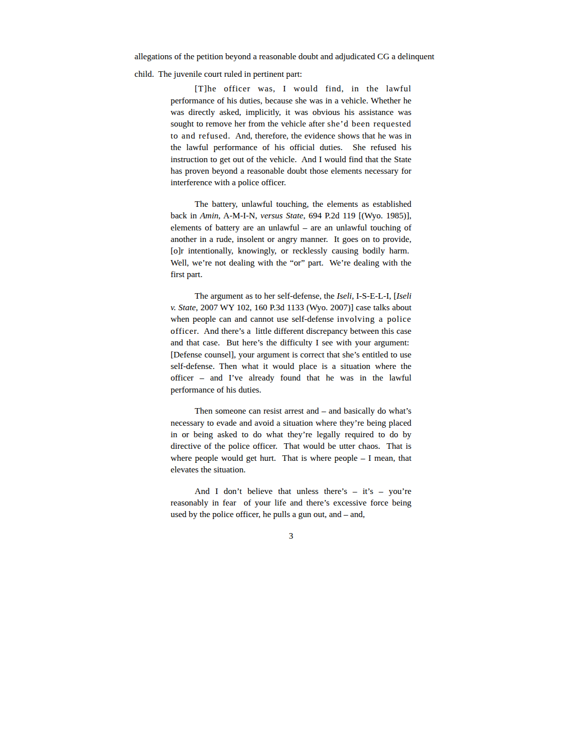allegations of the petition beyond a reasonable doubt and adjudicated CG a delinquent child. The juvenile court ruled in pertinent part:
[T]he officer was, I would find, in the lawful performance of his duties, because she was in a vehicle. Whether he was directly asked, implicitly, it was obvious his assistance was sought to remove her from the vehicle after she’d been requested to and refused. And, therefore, the evidence shows that he was in the lawful performance of his official duties. She refused his instruction to get out of the vehicle. And I would find that the State has proven beyond a reasonable doubt those elements necessary for interference with a police officer.
The battery, unlawful touching, the elements as established back in Amin, A-M-I-N, versus State, 694 P.2d 119 [(Wyo. 1985)], elements of battery are an unlawful – are an unlawful touching of another in a rude, insolent or angry manner. It goes on to provide, [o]r intentionally, knowingly, or recklessly causing bodily harm. Well, we’re not dealing with the “or” part. We’re dealing with the first part.
The argument as to her self-defense, the Iseli, I-S-E-L-I, [Iseli v. State, 2007 WY 102, 160 P.3d 1133 (Wyo. 2007)] case talks about when people can and cannot use self-defense involving a police officer. And there’s a little different discrepancy between this case and that case. But here’s the difficulty I see with your argument: [Defense counsel], your argument is correct that she’s entitled to use self-defense. Then what it would place is a situation where the officer – and I’ve already found that he was in the lawful performance of his duties.
Then someone can resist arrest and – and basically do what’s necessary to evade and avoid a situation where they’re being placed in or being asked to do what they’re legally required to do by directive of the police officer. That would be utter chaos. That is where people would get hurt. That is where people – I mean, that elevates the situation.
And I don’t believe that unless there’s – it’s – you’re reasonably in fear of your life and there’s excessive force being used by the police officer, he pulls a gun out, and – and,
3